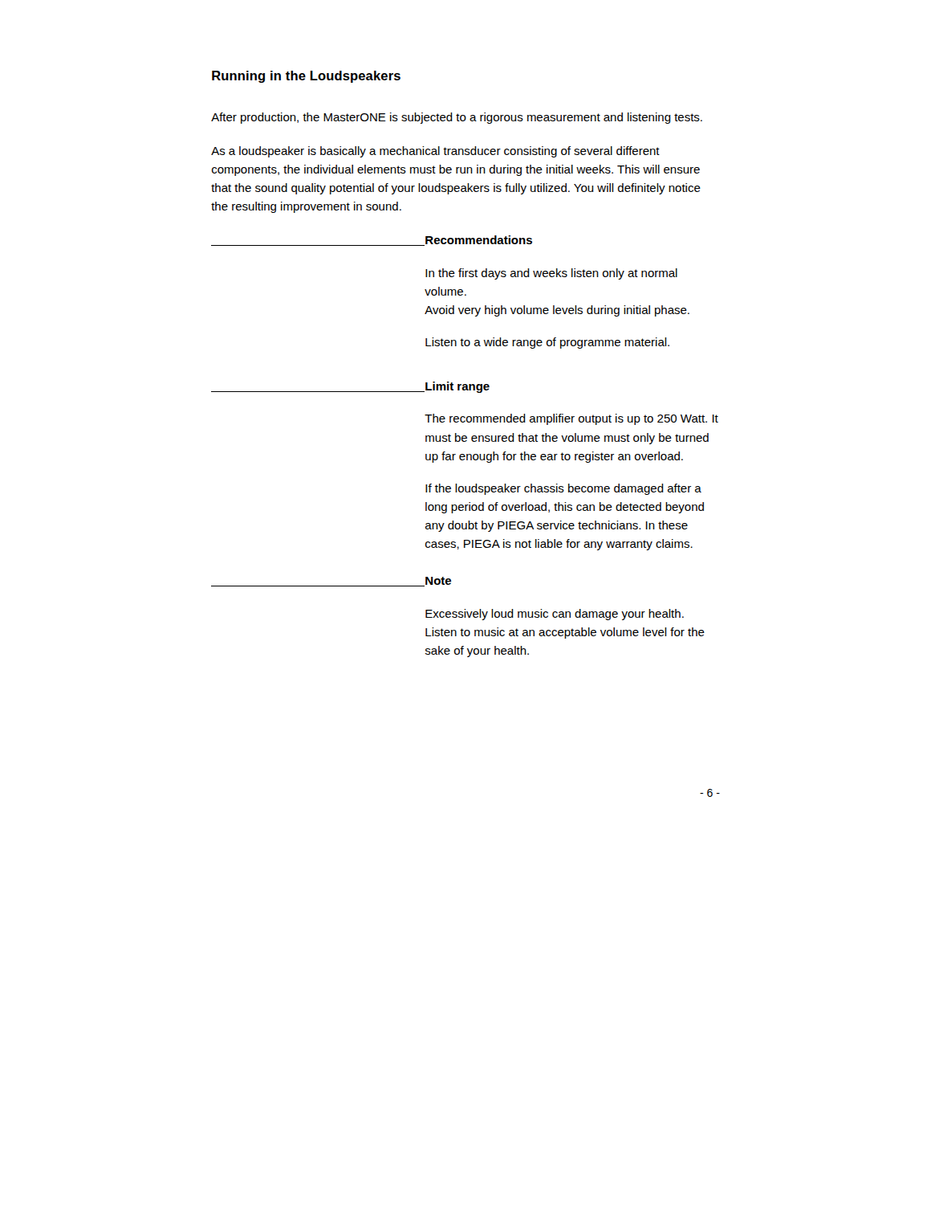Running in the Loudspeakers
After production, the MasterONE is subjected to a rigorous measurement and listening tests.
As a loudspeaker is basically a mechanical transducer consisting of several different components, the individual elements must be run in during the initial weeks. This will ensure that the sound quality potential of your loudspeakers is fully utilized. You will definitely notice the resulting improvement in sound.
| | Recommendations In the first days and weeks listen only at normal volume. Avoid very high volume levels during initial phase. Listen to a wide range of programme material. |
| | Limit range The recommended amplifier output is up to 250 Watt. It must be ensured that the volume must only be turned up far enough for the ear to register an overload. If the loudspeaker chassis become damaged after a long period of overload, this can be detected beyond any doubt by PIEGA service technicians. In these cases, PIEGA is not liable for any warranty claims. |
| | Note Excessively loud music can damage your health. Listen to music at an acceptable volume level for the sake of your health. |
- 6 -